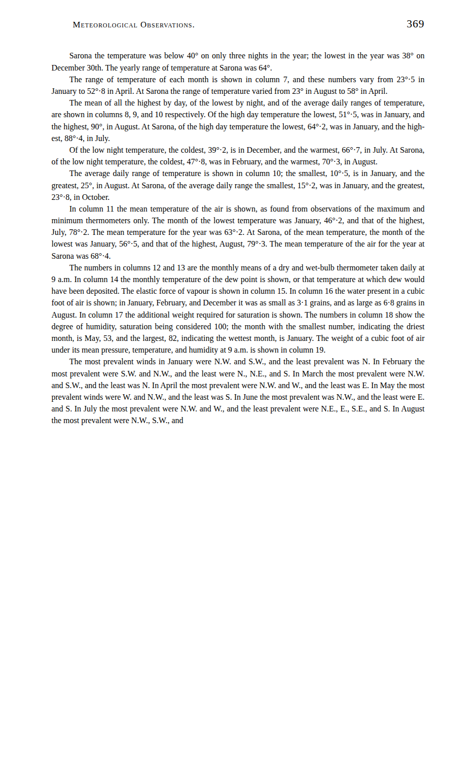Meteorological Observations. 369
Sarona the temperature was below 40° on only three nights in the year; the lowest in the year was 38° on December 30th. The yearly range of temperature at Sarona was 64°.
The range of temperature of each month is shown in column 7, and these numbers vary from 23°·5 in January to 52°·8 in April. At Sarona the range of temperature varied from 23° in August to 58° in April.
The mean of all the highest by day, of the lowest by night, and of the average daily ranges of temperature, are shown in columns 8, 9, and 10 respectively. Of the high day temperature the lowest, 51°·5, was in January, and the highest, 90°, in August. At Sarona, of the high day temperature the lowest, 64°·2, was in January, and the highest, 88°·4, in July.
Of the low night temperature, the coldest, 39°·2, is in December, and the warmest, 66°·7, in July. At Sarona, of the low night temperature, the coldest, 47°·8, was in February, and the warmest, 70°·3, in August.
The average daily range of temperature is shown in column 10; the smallest, 10°·5, is in January, and the greatest, 25°, in August. At Sarona, of the average daily range the smallest, 15°·2, was in January, and the greatest, 23°·8, in October.
In column 11 the mean temperature of the air is shown, as found from observations of the maximum and minimum thermometers only. The month of the lowest temperature was January, 46°·2, and that of the highest, July, 78°·2. The mean temperature for the year was 63°·2. At Sarona, of the mean temperature, the month of the lowest was January, 56°·5, and that of the highest, August, 79°·3. The mean temperature of the air for the year at Sarona was 68°·4.
The numbers in columns 12 and 13 are the monthly means of a dry and wet-bulb thermometer taken daily at 9 a.m. In column 14 the monthly temperature of the dew point is shown, or that temperature at which dew would have been deposited. The elastic force of vapour is shown in column 15. In column 16 the water present in a cubic foot of air is shown; in January, February, and December it was as small as 3·1 grains, and as large as 6·8 grains in August. In column 17 the additional weight required for saturation is shown. The numbers in column 18 show the degree of humidity, saturation being considered 100; the month with the smallest number, indicating the driest month, is May, 53, and the largest, 82, indicating the wettest month, is January. The weight of a cubic foot of air under its mean pressure, temperature, and humidity at 9 a.m. is shown in column 19.
The most prevalent winds in January were N.W. and S.W., and the least prevalent was N. In February the most prevalent were S.W. and N.W., and the least were N., N.E., and S. In March the most prevalent were N.W. and S.W., and the least was N. In April the most prevalent were N.W. and W., and the least was E. In May the most prevalent winds were W. and N.W., and the least was S. In June the most prevalent was N.W., and the least were E. and S. In July the most prevalent were N.W. and W., and the least prevalent were N.E., E., S.E., and S. In August the most prevalent were N.W., S.W., and